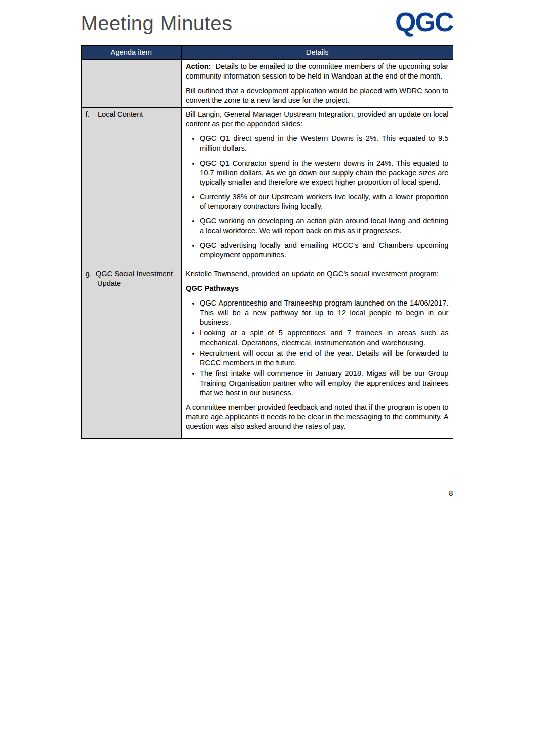Meeting Minutes
QGC
| Agenda item | Details |
| --- | --- |
| | Action: Details to be emailed to the committee members of the upcoming solar community information session to be held in Wandoan at the end of the month. Bill outlined that a development application would be placed with WDRC soon to convert the zone to a new land use for the project. |
| f. Local Content | Bill Langin, General Manager Upstream Integration, provided an update on local content as per the appended slides: QGC Q1 direct spend in the Western Downs is 2%. This equated to 9.5 million dollars. QGC Q1 Contractor spend in the western downs in 24%. This equated to 10.7 million dollars. As we go down our supply chain the package sizes are typically smaller and therefore we expect higher proportion of local spend. Currently 38% of our Upstream workers live locally, with a lower proportion of temporary contractors living locally. QGC working on developing an action plan around local living and defining a local workforce. We will report back on this as it progresses. QGC advertising locally and emailing RCCC's and Chambers upcoming employment opportunities. |
| g. QGC Social Investment Update | Kristelle Townsend, provided an update on QGC's social investment program: QGC Pathways QGC Apprenticeship and Traineeship program launched on the 14/06/2017. This will be a new pathway for up to 12 local people to begin in our business. Looking at a split of 5 apprentices and 7 trainees in areas such as mechanical. Operations, electrical, instrumentation and warehousing. Recruitment will occur at the end of the year. Details will be forwarded to RCCC members in the future. The first intake will commence in January 2018. Migas will be our Group Training Organisation partner who will employ the apprentices and trainees that we host in our business. A committee member provided feedback and noted that if the program is open to mature age applicants it needs to be clear in the messaging to the community. A question was also asked around the rates of pay. |
8